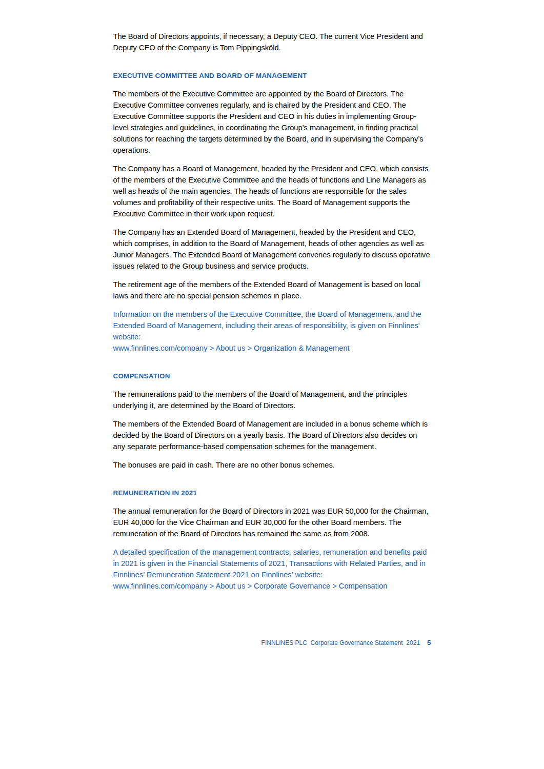The Board of Directors appoints, if necessary, a Deputy CEO. The current Vice President and Deputy CEO of the Company is Tom Pippingsköld.
Executive Committee and Board of Management
The members of the Executive Committee are appointed by the Board of Directors. The Executive Committee convenes regularly, and is chaired by the President and CEO. The Executive Committee supports the President and CEO in his duties in implementing Group-level strategies and guidelines, in coordinating the Group’s management, in finding practical solutions for reaching the targets determined by the Board, and in supervising the Company’s operations.
The Company has a Board of Management, headed by the President and CEO, which consists of the members of the Executive Committee and the heads of functions and Line Managers as well as heads of the main agencies. The heads of functions are responsible for the sales volumes and profitability of their respective units. The Board of Management supports the Executive Committee in their work upon request.
The Company has an Extended Board of Management, headed by the President and CEO, which comprises, in addition to the Board of Management, heads of other agencies as well as Junior Managers. The Extended Board of Management convenes regularly to discuss operative issues related to the Group business and service products.
The retirement age of the members of the Extended Board of Management is based on local laws and there are no special pension schemes in place.
Information on the members of the Executive Committee, the Board of Management, and the Extended Board of Management, including their areas of responsibility, is given on Finnlines' website:
www.finnlines.com/company > About us > Organization & Management
Compensation
The remunerations paid to the members of the Board of Management, and the principles underlying it, are determined by the Board of Directors.
The members of the Extended Board of Management are included in a bonus scheme which is decided by the Board of Directors on a yearly basis. The Board of Directors also decides on any separate performance-based compensation schemes for the management.
The bonuses are paid in cash. There are no other bonus schemes.
Remuneration in 2021
The annual remuneration for the Board of Directors in 2021 was EUR 50,000 for the Chairman, EUR 40,000 for the Vice Chairman and EUR 30,000 for the other Board members. The remuneration of the Board of Directors has remained the same as from 2008.
A detailed specification of the management contracts, salaries, remuneration and benefits paid in 2021 is given in the Financial Statements of 2021, Transactions with Related Parties, and in Finnlines’ Remuneration Statement 2021 on Finnlines’ website:
www.finnlines.com/company > About us > Corporate Governance > Compensation
FINNLINES PLC Corporate Governance Statement 20215